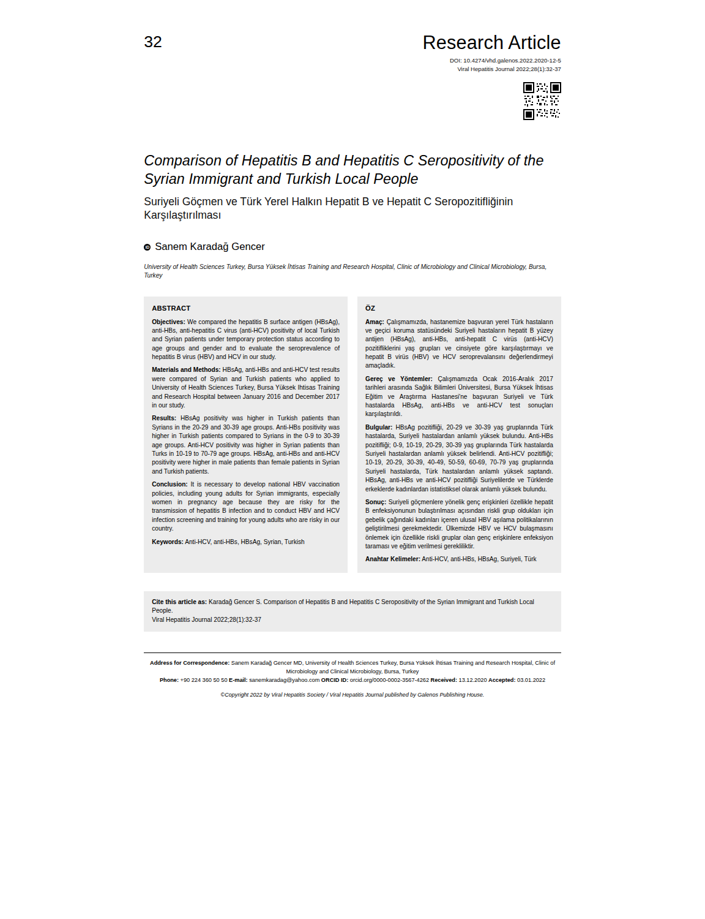32
Research Article
DOI: 10.4274/vhd.galenos.2022.2020-12-5
Viral Hepatitis Journal 2022;28(1):32-37
Comparison of Hepatitis B and Hepatitis C Seropositivity of the Syrian Immigrant and Turkish Local People
Suriyeli Göçmen ve Türk Yerel Halkın Hepatit B ve Hepatit C Seropozitifliğinin Karşılaştırılması
Sanem Karadağ Gencer
University of Health Sciences Turkey, Bursa Yüksek İhtisas Training and Research Hospital, Clinic of Microbiology and Clinical Microbiology, Bursa, Turkey
ABSTRACT
Objectives: We compared the hepatitis B surface antigen (HBsAg), anti-HBs, anti-hepatitis C virus (anti-HCV) positivity of local Turkish and Syrian patients under temporary protection status according to age groups and gender and to evaluate the seroprevalence of hepatitis B virus (HBV) and HCV in our study.
Materials and Methods: HBsAg, anti-HBs and anti-HCV test results were compared of Syrian and Turkish patients who applied to University of Health Sciences Turkey, Bursa Yüksek Ihtisas Training and Research Hospital between January 2016 and December 2017 in our study.
Results: HBsAg positivity was higher in Turkish patients than Syrians in the 20-29 and 30-39 age groups. Anti-HBs positivity was higher in Turkish patients compared to Syrians in the 0-9 to 30-39 age groups. Anti-HCV positivity was higher in Syrian patients than Turks in 10-19 to 70-79 age groups. HBsAg, anti-HBs and anti-HCV positivity were higher in male patients than female patients in Syrian and Turkish patients.
Conclusion: It is necessary to develop national HBV vaccination policies, including young adults for Syrian immigrants, especially women in pregnancy age because they are risky for the transmission of hepatitis B infection and to conduct HBV and HCV infection screening and training for young adults who are risky in our country.
Keywords: Anti-HCV, anti-HBs, HBsAg, Syrian, Turkish
ÖZ
Amaç: Çalışmamızda, hastanemize başvuran yerel Türk hastaların ve geçici koruma statüsündeki Suriyeli hastaların hepatit B yüzey antijen (HBsAg), anti-HBs, anti-hepatit C virüs (anti-HCV) pozitifliklerini yaş grupları ve cinsiyete göre karşılaştırmayı ve hepatit B virüs (HBV) ve HCV seroprevalansını değerlendirmeyi amaçladık.
Gereç ve Yöntemler: Çalışmamızda Ocak 2016-Aralık 2017 tarihleri arasında Sağlık Bilimleri Üniversitesi, Bursa Yüksek İhtisas Eğitim ve Araştırma Hastanesi'ne başvuran Suriyeli ve Türk hastalarda HBsAg, anti-HBs ve anti-HCV test sonuçları karşılaştırıldı.
Bulgular: HBsAg pozitifliği, 20-29 ve 30-39 yaş gruplarında Türk hastalarda, Suriyeli hastalardan anlamlı yüksek bulundu. Anti-HBs pozitifliği; 0-9, 10-19, 20-29, 30-39 yaş gruplarında Türk hastalarda Suriyeli hastalardan anlamlı yüksek belirlendi. Anti-HCV pozitifliği; 10-19, 20-29, 30-39, 40-49, 50-59, 60-69, 70-79 yaş gruplarında Suriyeli hastalarda, Türk hastalardan anlamlı yüksek saptandı. HBsAg, anti-HBs ve anti-HCV pozitifliği Suriyelilerde ve Türklerde erkeklerde kadınlardan istatistiksel olarak anlamlı yüksek bulundu.
Sonuç: Suriyeli göçmenlere yönelik genç erişkinleri özellikle hepatit B enfeksiyonunun bulaştırılması açısından riskli grup oldukları için gebelik çağındaki kadınları içeren ulusal HBV aşılama politikalarının geliştirilmesi gerekmektedir. Ülkemizde HBV ve HCV bulaşmasını önlemek için özellikle riskli gruplar olan genç erişkinlere enfeksiyon taraması ve eğitim verilmesi gerekliliktir.
Anahtar Kelimeler: Anti-HCV, anti-HBs, HBsAg, Suriyeli, Türk
Cite this article as: Karadağ Gencer S. Comparison of Hepatitis B and Hepatitis C Seropositivity of the Syrian Immigrant and Turkish Local People.
Viral Hepatitis Journal 2022;28(1):32-37
Address for Correspondence: Sanem Karadağ Gencer MD, University of Health Sciences Turkey, Bursa Yüksek İhtisas Training and Research Hospital, Clinic of Microbiology and Clinical Microbiology, Bursa, Turkey
Phone: +90 224 360 50 50 E-mail: sanemkaradag@yahoo.com ORCID ID: orcid.org/0000-0002-3567-4262 Received: 13.12.2020 Accepted: 03.01.2022
©Copyright 2022 by Viral Hepatitis Society / Viral Hepatitis Journal published by Galenos Publishing House.